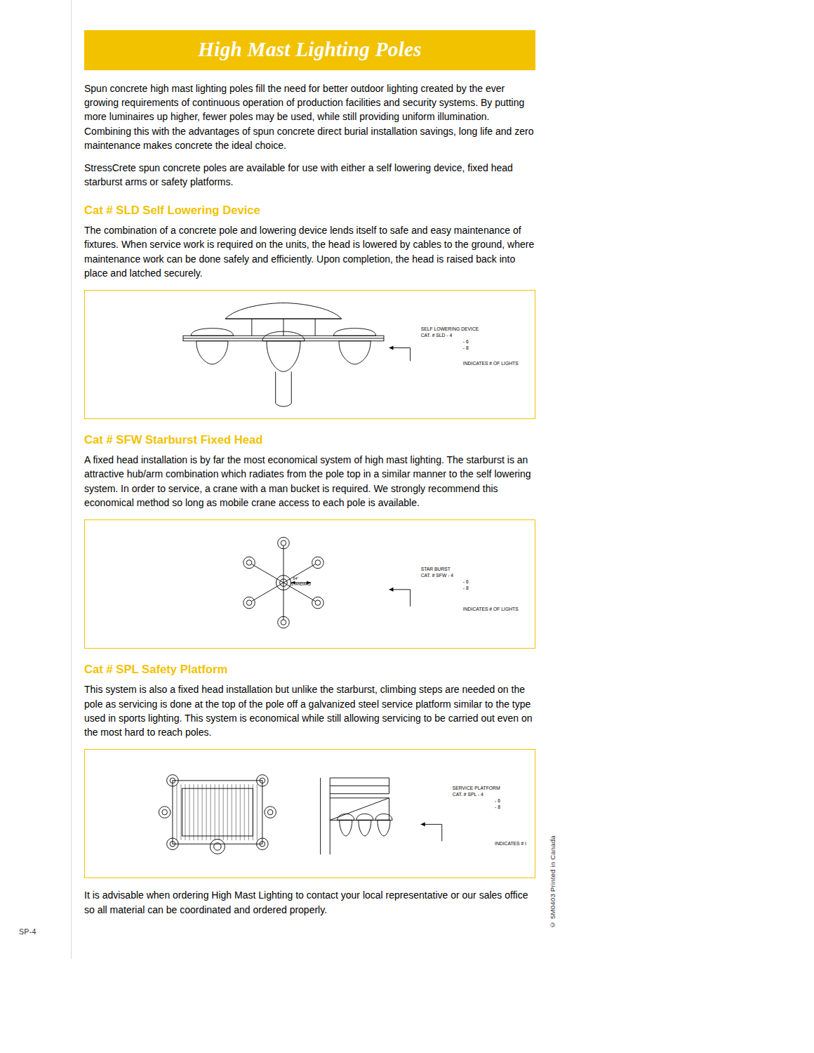High Mast Lighting Poles
Spun concrete high mast lighting poles fill the need for better outdoor lighting created by the ever growing requirements of continuous operation of production facilities and security systems. By putting more luminaires up higher, fewer poles may be used, while still providing uniform illumination. Combining this with the advantages of spun concrete direct burial installation savings, long life and zero maintenance makes concrete the ideal choice.
StressCrete spun concrete poles are available for use with either a self lowering device, fixed head starburst arms or safety platforms.
Cat # SLD Self Lowering Device
The combination of a concrete pole and lowering device lends itself to safe and easy maintenance of fixtures. When service work is required on the units, the head is lowered by cables to the ground, where maintenance work can be done safely and efficiently. Upon completion, the head is raised back into place and latched securely.
SELF LOWERING DEVICE CAT. # SLD - 4 - 6 - 8 INDICATES # OF LIGHTS
Cat # SFW Starburst Fixed Head
A fixed head installation is by far the most economical system of high mast lighting. The starburst is an attractive hub/arm combination which radiates from the pole top in a similar manner to the self lowering system. In order to service, a crane with a man bucket is required. We strongly recommend this economical method so long as mobile crane access to each pole is available.
64" STANDARD STAR BURST CAT. # SFW - 4 - 6 - 8 INDICATES # OF LIGHTS
Cat # SPL Safety Platform
This system is also a fixed head installation but unlike the starburst, climbing steps are needed on the pole as servicing is done at the top of the pole off a galvanized steel service platform similar to the type used in sports lighting. This system is economical while still allowing servicing to be carried out even on the most hard to reach poles.
SERVICE PLATFORM CAT. # SPL - 4 - 6 - 8 INDICATES # OF LIGHTS
It is advisable when ordering High Mast Lighting to contact your local representative or our sales office so all material can be coordinated and ordered properly.
SP-4
© 5M0403 Printed in Canada